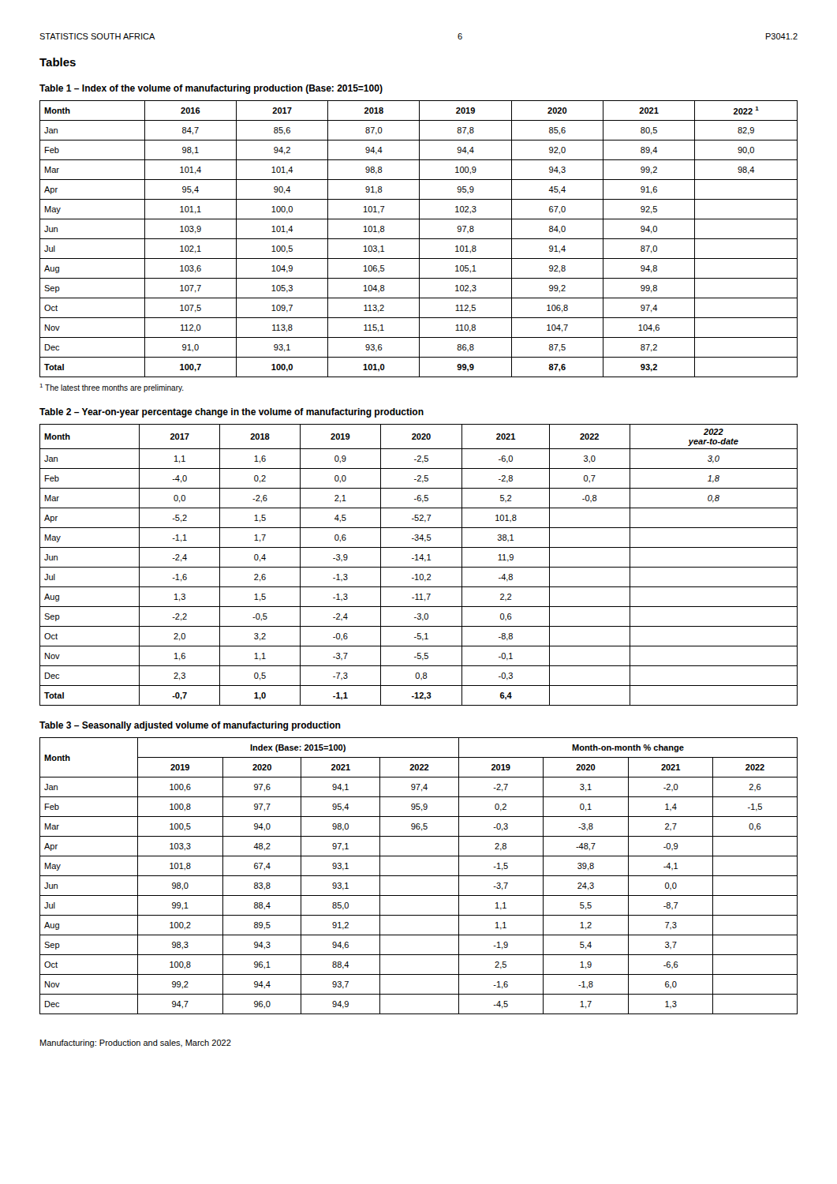STATISTICS SOUTH AFRICA
6
P3041.2
Tables
Table 1 – Index of the volume of manufacturing production (Base: 2015=100)
| Month | 2016 | 2017 | 2018 | 2019 | 2020 | 2021 | 2022 1 |
| --- | --- | --- | --- | --- | --- | --- | --- |
| Jan | 84,7 | 85,6 | 87,0 | 87,8 | 85,6 | 80,5 | 82,9 |
| Feb | 98,1 | 94,2 | 94,4 | 94,4 | 92,0 | 89,4 | 90,0 |
| Mar | 101,4 | 101,4 | 98,8 | 100,9 | 94,3 | 99,2 | 98,4 |
| Apr | 95,4 | 90,4 | 91,8 | 95,9 | 45,4 | 91,6 | |
| May | 101,1 | 100,0 | 101,7 | 102,3 | 67,0 | 92,5 | |
| Jun | 103,9 | 101,4 | 101,8 | 97,8 | 84,0 | 94,0 | |
| Jul | 102,1 | 100,5 | 103,1 | 101,8 | 91,4 | 87,0 | |
| Aug | 103,6 | 104,9 | 106,5 | 105,1 | 92,8 | 94,8 | |
| Sep | 107,7 | 105,3 | 104,8 | 102,3 | 99,2 | 99,8 | |
| Oct | 107,5 | 109,7 | 113,2 | 112,5 | 106,8 | 97,4 | |
| Nov | 112,0 | 113,8 | 115,1 | 110,8 | 104,7 | 104,6 | |
| Dec | 91,0 | 93,1 | 93,6 | 86,8 | 87,5 | 87,2 | |
| Total | 100,7 | 100,0 | 101,0 | 99,9 | 87,6 | 93,2 | |
1 The latest three months are preliminary.
Table 2 – Year-on-year percentage change in the volume of manufacturing production
| Month | 2017 | 2018 | 2019 | 2020 | 2021 | 2022 | 2022 year-to-date |
| --- | --- | --- | --- | --- | --- | --- | --- |
| Jan | 1,1 | 1,6 | 0,9 | -2,5 | -6,0 | 3,0 | 3,0 |
| Feb | -4,0 | 0,2 | 0,0 | -2,5 | -2,8 | 0,7 | 1,8 |
| Mar | 0,0 | -2,6 | 2,1 | -6,5 | 5,2 | -0,8 | 0,8 |
| Apr | -5,2 | 1,5 | 4,5 | -52,7 | 101,8 | | |
| May | -1,1 | 1,7 | 0,6 | -34,5 | 38,1 | | |
| Jun | -2,4 | 0,4 | -3,9 | -14,1 | 11,9 | | |
| Jul | -1,6 | 2,6 | -1,3 | -10,2 | -4,8 | | |
| Aug | 1,3 | 1,5 | -1,3 | -11,7 | 2,2 | | |
| Sep | -2,2 | -0,5 | -2,4 | -3,0 | 0,6 | | |
| Oct | 2,0 | 3,2 | -0,6 | -5,1 | -8,8 | | |
| Nov | 1,6 | 1,1 | -3,7 | -5,5 | -0,1 | | |
| Dec | 2,3 | 0,5 | -7,3 | 0,8 | -0,3 | | |
| Total | -0,7 | 1,0 | -1,1 | -12,3 | 6,4 | | |
Table 3 – Seasonally adjusted volume of manufacturing production
| Month | Index (Base: 2015=100) | Month-on-month % change |
| --- | --- | --- |
| 2019 | 2020 | 2021 | 2022 | 2019 | 2020 | 2021 | 2022 |
| Jan | 100,6 | 97,6 | 94,1 | 97,4 | -2,7 | 3,1 | -2,0 | 2,6 |
| Feb | 100,8 | 97,7 | 95,4 | 95,9 | 0,2 | 0,1 | 1,4 | -1,5 |
| Mar | 100,5 | 94,0 | 98,0 | 96,5 | -0,3 | -3,8 | 2,7 | 0,6 |
| Apr | 103,3 | 48,2 | 97,1 | | 2,8 | -48,7 | -0,9 | |
| May | 101,8 | 67,4 | 93,1 | | -1,5 | 39,8 | -4,1 | |
| Jun | 98,0 | 83,8 | 93,1 | | -3,7 | 24,3 | 0,0 | |
| Jul | 99,1 | 88,4 | 85,0 | | 1,1 | 5,5 | -8,7 | |
| Aug | 100,2 | 89,5 | 91,2 | | 1,1 | 1,2 | 7,3 | |
| Sep | 98,3 | 94,3 | 94,6 | | -1,9 | 5,4 | 3,7 | |
| Oct | 100,8 | 96,1 | 88,4 | | 2,5 | 1,9 | -6,6 | |
| Nov | 99,2 | 94,4 | 93,7 | | -1,6 | -1,8 | 6,0 | |
| Dec | 94,7 | 96,0 | 94,9 | | -4,5 | 1,7 | 1,3 | |
Manufacturing: Production and sales, March 2022